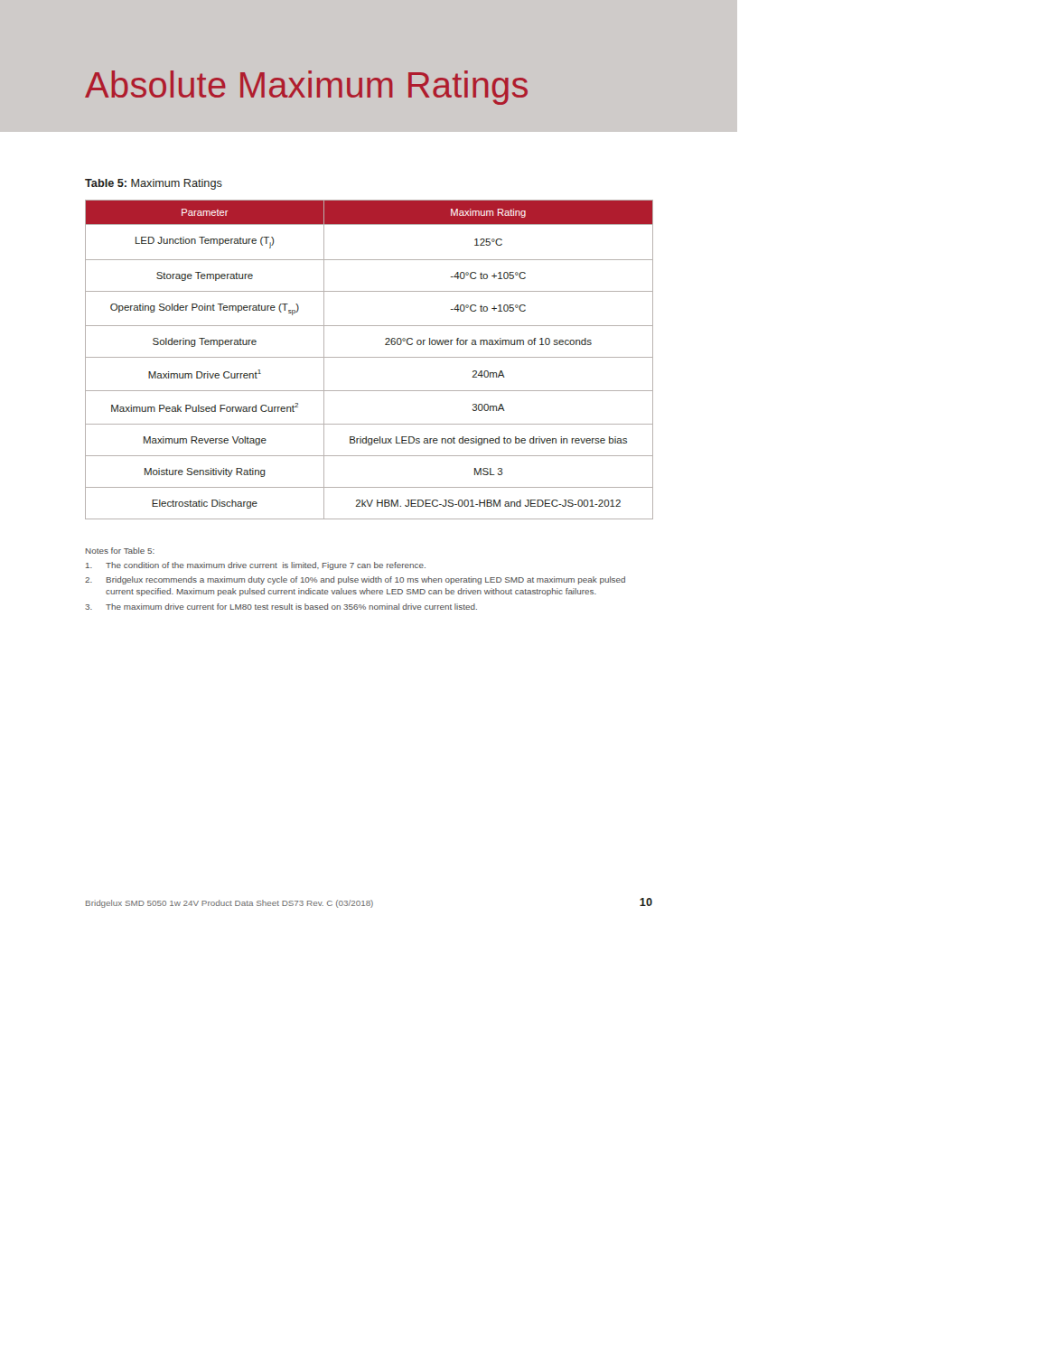Absolute Maximum Ratings
Table 5: Maximum Ratings
| Parameter | Maximum Rating |
| --- | --- |
| LED Junction Temperature (T j ) | 125°C |
| Storage Temperature | -40°C to +105°C |
| Operating Solder Point Temperature (T sp ) | -40°C to +105°C |
| Soldering Temperature | 260°C or lower for a maximum of 10 seconds |
| Maximum Drive Current 1 | 240mA |
| Maximum Peak Pulsed Forward Current 2 | 300mA |
| Maximum Reverse Voltage | Bridgelux LEDs are not designed to be driven in reverse bias |
| Moisture Sensitivity Rating | MSL 3 |
| Electrostatic Discharge | 2kV HBM. JEDEC-JS-001-HBM and JEDEC-JS-001-2012 |
Notes for Table 5:
The condition of the maximum drive current is limited, Figure 7 can be reference.
Bridgelux recommends a maximum duty cycle of 10% and pulse width of 10 ms when operating LED SMD at maximum peak pulsed current specified. Maximum peak pulsed current indicate values where LED SMD can be driven without catastrophic failures.
The maximum drive current for LM80 test result is based on 356% nominal drive current listed.
10 Bridgelux SMD 5050 1w 24V Product Data Sheet DS73 Rev. C (03/2018)